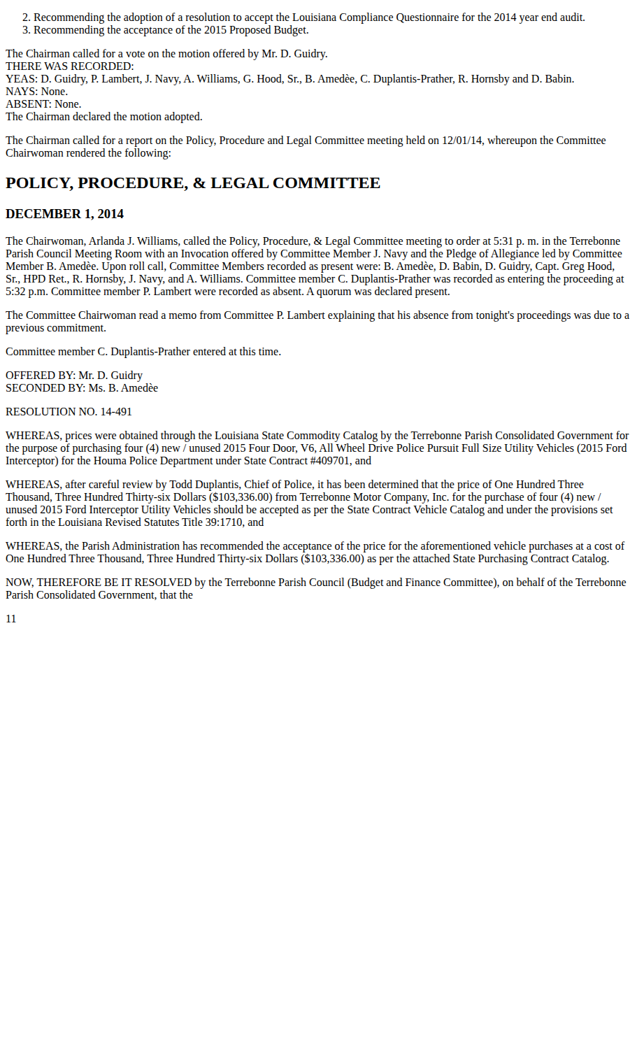Recommending the adoption of a resolution to accept the Louisiana Compliance Questionnaire for the 2014 year end audit.
Recommending the acceptance of the 2015 Proposed Budget.
The Chairman called for a vote on the motion offered by Mr. D. Guidry.
THERE WAS RECORDED:
YEAS: D. Guidry, P. Lambert, J. Navy, A. Williams, G. Hood, Sr., B. Amedèe, C. Duplantis-Prather, R. Hornsby and D. Babin.
NAYS: None.
ABSENT: None.
The Chairman declared the motion adopted.
The Chairman called for a report on the Policy, Procedure and Legal Committee meeting held on 12/01/14, whereupon the Committee Chairwoman rendered the following:
POLICY, PROCEDURE, & LEGAL COMMITTEE
DECEMBER 1, 2014
The Chairwoman, Arlanda J. Williams, called the Policy, Procedure, & Legal Committee meeting to order at 5:31 p. m. in the Terrebonne Parish Council Meeting Room with an Invocation offered by Committee Member J. Navy and the Pledge of Allegiance led by Committee Member B. Amedèe. Upon roll call, Committee Members recorded as present were: B. Amedèe, D. Babin, D. Guidry, Capt. Greg Hood, Sr., HPD Ret., R. Hornsby, J. Navy, and A. Williams. Committee member C. Duplantis-Prather was recorded as entering the proceeding at 5:32 p.m. Committee member P. Lambert were recorded as absent. A quorum was declared present.
The Committee Chairwoman read a memo from Committee P. Lambert explaining that his absence from tonight's proceedings was due to a previous commitment.
Committee member C. Duplantis-Prather entered at this time.
OFFERED BY: Mr. D. Guidry
SECONDED BY: Ms. B. Amedèe
RESOLUTION NO. 14-491
WHEREAS, prices were obtained through the Louisiana State Commodity Catalog by the Terrebonne Parish Consolidated Government for the purpose of purchasing four (4) new / unused 2015 Four Door, V6, All Wheel Drive Police Pursuit Full Size Utility Vehicles (2015 Ford Interceptor) for the Houma Police Department under State Contract #409701, and
WHEREAS, after careful review by Todd Duplantis, Chief of Police, it has been determined that the price of One Hundred Three Thousand, Three Hundred Thirty-six Dollars ($103,336.00) from Terrebonne Motor Company, Inc. for the purchase of four (4) new / unused 2015 Ford Interceptor Utility Vehicles should be accepted as per the State Contract Vehicle Catalog and under the provisions set forth in the Louisiana Revised Statutes Title 39:1710, and
WHEREAS, the Parish Administration has recommended the acceptance of the price for the aforementioned vehicle purchases at a cost of One Hundred Three Thousand, Three Hundred Thirty-six Dollars ($103,336.00) as per the attached State Purchasing Contract Catalog.
NOW, THEREFORE BE IT RESOLVED by the Terrebonne Parish Council (Budget and Finance Committee), on behalf of the Terrebonne Parish Consolidated Government, that the
11